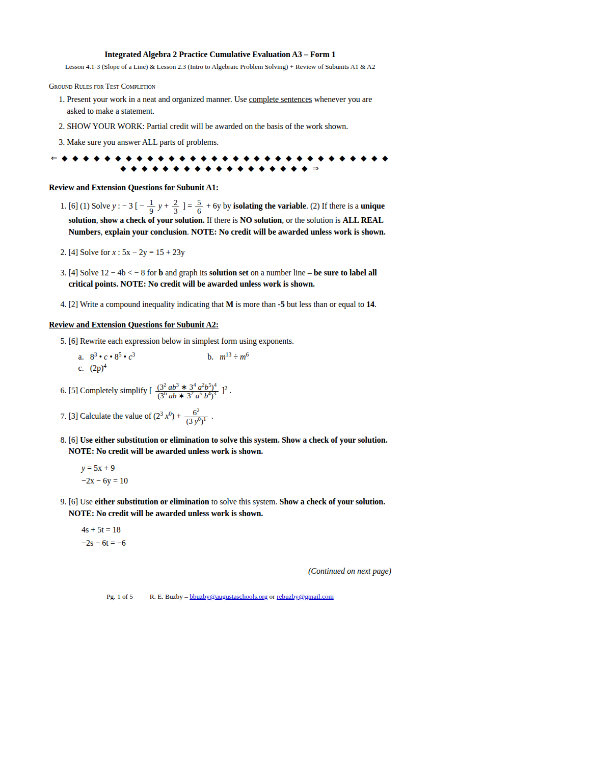Integrated Algebra 2 Practice Cumulative Evaluation A3 – Form 1
Lesson 4.1-3 (Slope of a Line) & Lesson 2.3 (Intro to Algebraic Problem Solving) + Review of Subunits A1 & A2
Ground Rules for Test Completion
Present your work in a neat and organized manner. Use complete sentences whenever you are asked to make a statement.
SHOW YOUR WORK: Partial credit will be awarded on the basis of the work shown.
Make sure you answer ALL parts of problems.
⇐ ◆ ◆ ◆ ◆ ◆ ◆ ◆ ◆ ◆ ◆ ◆ ◆ ◆ ◆ ◆ ◆ ◆ ◆ ◆ ◆ ◆ ◆ ◆ ◆ ◆ ◆ ◆ ◆ ◆ ◆ ◆ ◆ ◆ ◆ ◆ ◆ ◆ ◆ ◆ ◆ ◆ ◆ ◆ ◆ ◆ ◆ ◆ ◆ ◆ ⇒
Review and Extension Questions for Subunit A1:
[6] (1) Solve y : − 3 [ − 19 y + 23 ] = 56 + 6y by isolating the variable. (2) If there is a unique solution, show a check of your solution. If there is NO solution, or the solution is ALL REAL Numbers, explain your conclusion. NOTE: No credit will be awarded unless work is shown.
[4] Solve for x : 5x − 2y = 15 + 23y
[4] Solve 12 − 4b < − 8 for b and graph its solution set on a number line – be sure to label all critical points. NOTE: No credit will be awarded unless work is shown.
[2] Write a compound inequality indicating that M is more than -5 but less than or equal to 14.
Review and Extension Questions for Subunit A2:
[6] Rewrite each expression below in simplest form using exponents.
a. 83 • c • 85 • c3 b. m13 ÷ m6 c. (2p)4
[5] Completely simplify [ (32 ab3 ∗ 34 a2b5)4(36 ab ∗ 32 a5 b4)3 ]2 .
[3] Calculate the value of (23 x0) + 62(3 y0)1 .
[6] Use either substitution or elimination to solve this system. Show a check of your solution. NOTE: No credit will be awarded unless work is shown.
y = 5x + 9
−2x − 6y = 10
[6] Use either substitution or elimination to solve this system. Show a check of your solution. NOTE: No credit will be awarded unless work is shown.
4s + 5t = 18
−2s − 6t = −6
(Continued on next page)
Pg. 1 of 5 R. E. Buzby – bbuzby@augustaschools.org or rebuzby@gmail.com